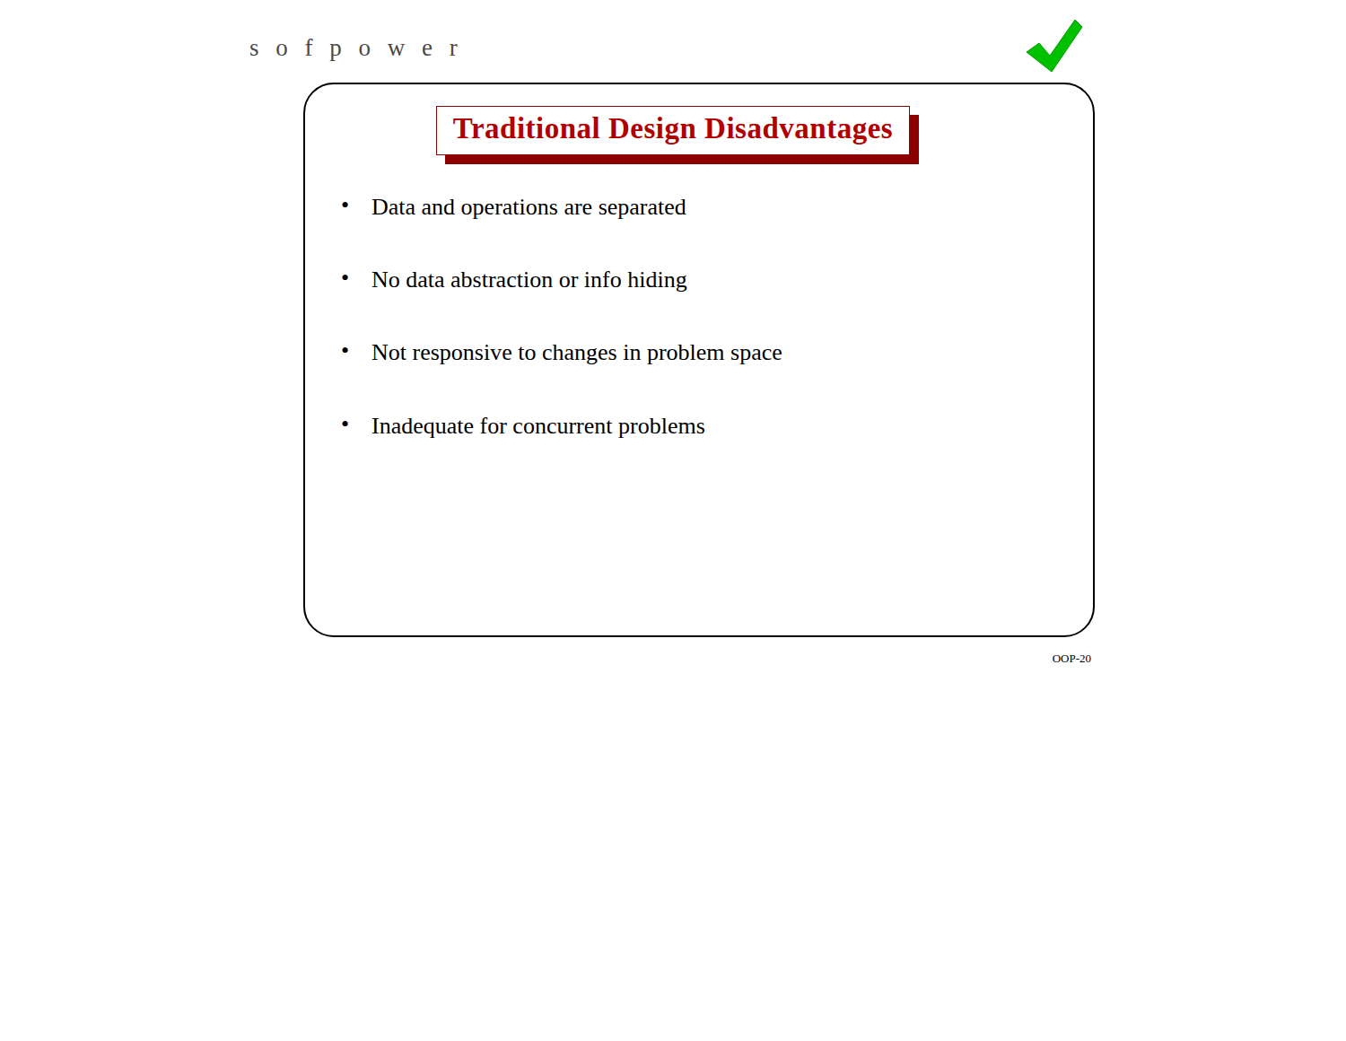s o f p o w e r
Traditional Design Disadvantages
Data and operations are separated
No data abstraction or info hiding
Not responsive to changes in problem space
Inadequate for concurrent problems
OOP-20